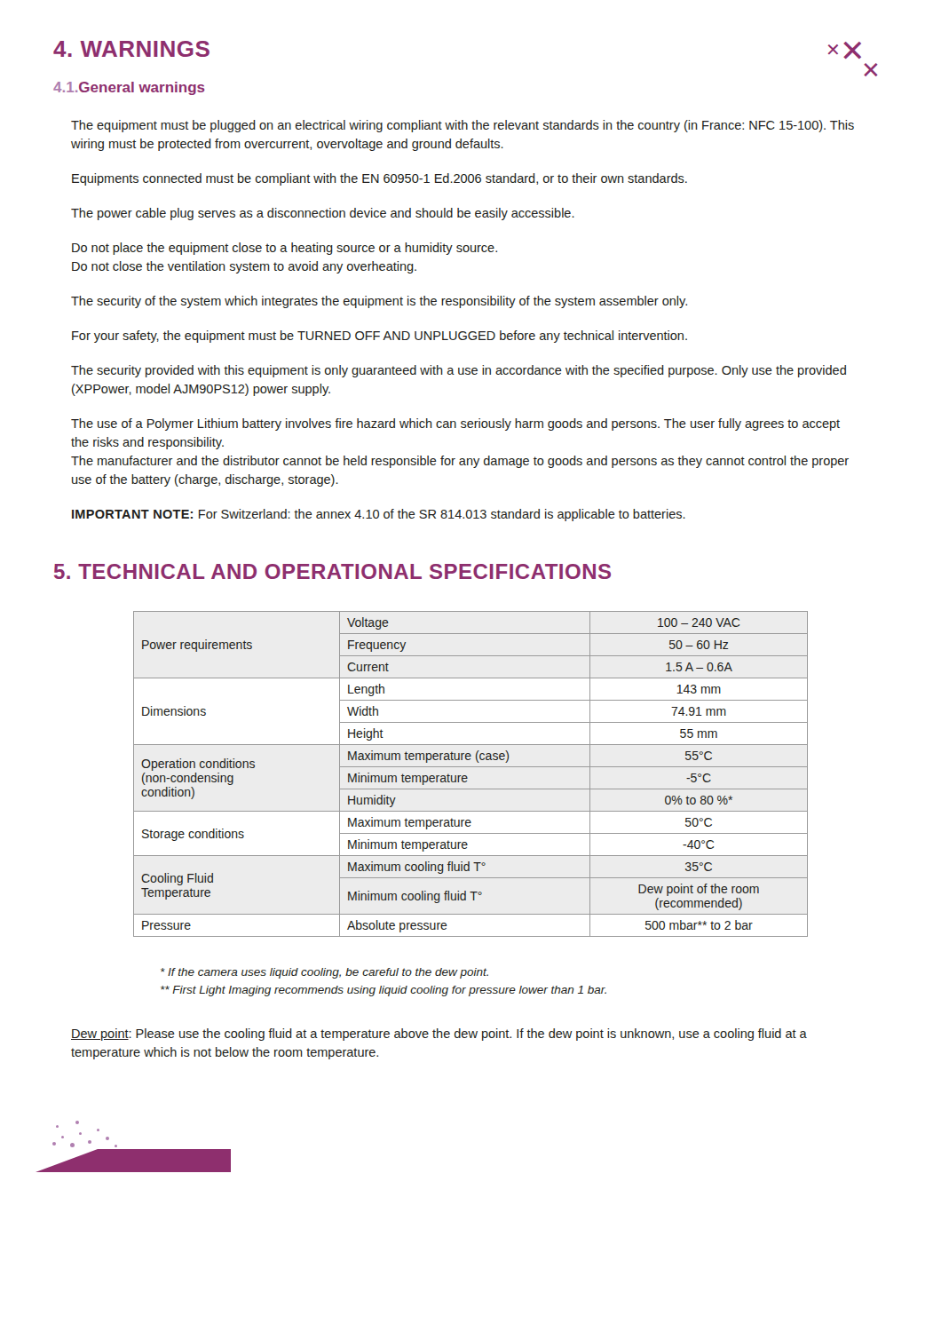✕ ✕ ✕
4. WARNINGS
4.1. General warnings
The equipment must be plugged on an electrical wiring compliant with the relevant standards in the country (in France: NFC 15-100). This wiring must be protected from overcurrent, overvoltage and ground defaults.
Equipments connected must be compliant with the EN 60950-1 Ed.2006 standard, or to their own standards.
The power cable plug serves as a disconnection device and should be easily accessible.
Do not place the equipment close to a heating source or a humidity source.
Do not close the ventilation system to avoid any overheating.
The security of the system which integrates the equipment is the responsibility of the system assembler only.
For your safety, the equipment must be TURNED OFF AND UNPLUGGED before any technical intervention.
The security provided with this equipment is only guaranteed with a use in accordance with the specified purpose. Only use the provided (XPPower, model AJM90PS12) power supply.
The use of a Polymer Lithium battery involves fire hazard which can seriously harm goods and persons. The user fully agrees to accept the risks and responsibility.
The manufacturer and the distributor cannot be held responsible for any damage to goods and persons as they cannot control the proper use of the battery (charge, discharge, storage).
IMPORTANT NOTE: For Switzerland: the annex 4.10 of the SR 814.013 standard is applicable to batteries.
5. TECHNICAL AND OPERATIONAL SPECIFICATIONS
| Power requirements | Voltage | 100 – 240 VAC |
| Frequency | 50 – 60 Hz |
| Current | 1.5 A – 0.6A |
| Dimensions | Length | 143 mm |
| Width | 74.91 mm |
| Height | 55 mm |
| Operation conditions (non-condensing condition) | Maximum temperature (case) | 55°C |
| Minimum temperature | -5°C |
| Humidity | 0% to 80 %* |
| Storage conditions | Maximum temperature | 50°C |
| Minimum temperature | -40°C |
| Cooling Fluid Temperature | Maximum cooling fluid T° | 35°C |
| Minimum cooling fluid T° | Dew point of the room (recommended) |
| Pressure | Absolute pressure | 500 mbar** to 2 bar |
* If the camera uses liquid cooling, be careful to the dew point.
** First Light Imaging recommends using liquid cooling for pressure lower than 1 bar.
Dew point: Please use the cooling fluid at a temperature above the dew point. If the dew point is unknown, use a cooling fluid at a temperature which is not below the room temperature.